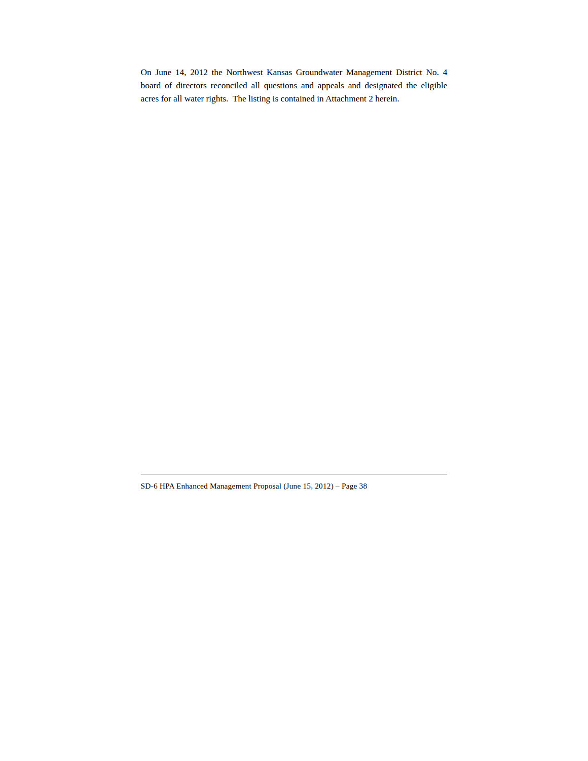On June 14, 2012 the Northwest Kansas Groundwater Management District No. 4 board of directors reconciled all questions and appeals and designated the eligible acres for all water rights. The listing is contained in Attachment 2 herein.
SD-6 HPA Enhanced Management Proposal (June 15, 2012) – Page 38